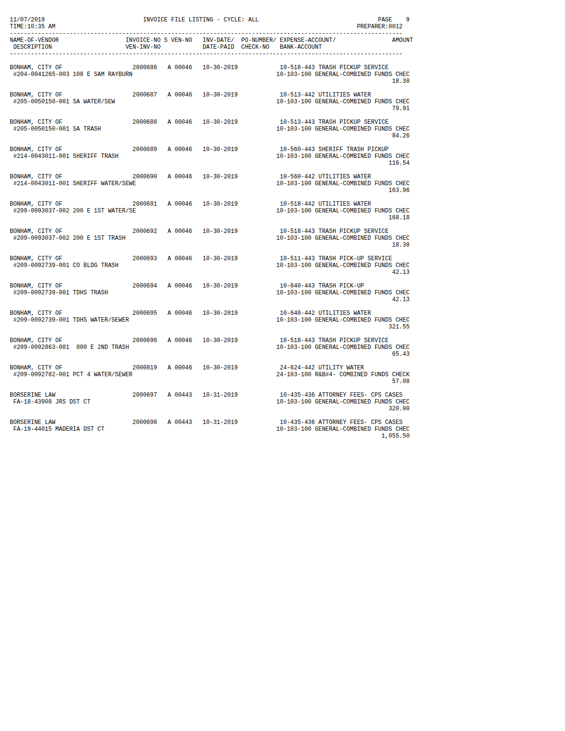11/07/2019 INVOICE FILE LISTING - CYCLE: ALL PAGE 9 TIME:10:35 AM PREPARER:0012 ---------------------------------------------------------------------------------------------------------------- NAME-OF-VENDOR INVOICE-NO S VEN-NO INV-DATE/ PO-NUMBER/ EXPENSE-ACCOUNT/ AMOUNT DESCRIPTION VEN-INV-NO DATE-PAID CHECK-NO BANK-ACCOUNT ---------------------------------------------------------------------------------------------------------------- BONHAM, CITY OF 2000686 A 00046 10-30-2019 10-518-443 TRASH PICKUP SERVICE #204-0041265-003 108 E SAM RAYBURN 10-103-100 GENERAL-COMBINED FUNDS CHEC 18.38 BONHAM, CITY OF 2000687 A 00046 10-30-2019 10-513-442 UTILITIES WATER #205-0050150-001 SA WATER/SEW 10-103-100 GENERAL-COMBINED FUNDS CHEC 79.91 BONHAM, CITY OF 2000688 A 00046 10-30-2019 10-513-443 TRASH PICKUP SERVICE #205-0050150-001 SA TRASH 10-103-100 GENERAL-COMBINED FUNDS CHEC 84.26 BONHAM, CITY OF 2000689 A 00046 10-30-2019 10-560-443 SHERIFF TRASH PICKUP #214-0043011-001 SHERIFF TRASH 10-103-100 GENERAL-COMBINED FUNDS CHEC 116.54 BONHAM, CITY OF 2000690 A 00046 10-30-2019 10-560-442 UTILITIES WATER #214-0043011-001 SHERIFF WATER/SEWE 10-103-100 GENERAL-COMBINED FUNDS CHEC 163.96 BONHAM, CITY OF 2000691 A 00046 10-30-2019 10-518-442 UTILITIES WATER #209-0093037-002 200 E 1ST WATER/SE 10-103-100 GENERAL-COMBINED FUNDS CHEC 168.18 BONHAM, CITY OF 2000692 A 00046 10-30-2019 10-518-443 TRASH PICKUP SERVICE #209-0093037-002 200 E 1ST TRASH 10-103-100 GENERAL-COMBINED FUNDS CHEC 18.38 BONHAM, CITY OF 2000693 A 00046 10-30-2019 10-511-443 TRASH PICK-UP SERVICE #209-0092739-001 CO BLDG TRASH 10-103-100 GENERAL-COMBINED FUNDS CHEC 42.13 BONHAM, CITY OF 2000694 A 00046 10-30-2019 10-640-443 TRASH PICK-UP #209-0092739-001 TDHS TRASH 10-103-100 GENERAL-COMBINED FUNDS CHEC 42.13 BONHAM, CITY OF 2000695 A 00046 10-30-2019 10-640-442 UTILITIES WATER #209-0092739-001 TDHS WATER/SEWER 10-103-100 GENERAL-COMBINED FUNDS CHEC 321.55 BONHAM, CITY OF 2000696 A 00046 10-30-2019 10-518-443 TRASH PICKUP SERVICE #209-0092863-001 800 E 2ND TRASH 10-103-100 GENERAL-COMBINED FUNDS CHEC 65.43 BONHAM, CITY OF 2000819 A 00046 10-30-2019 24-624-442 UTILITY WATER #209-0092782-001 PCT 4 WATER/SEWER 24-103-100 R&B#4- COMBINED FUNDS CHECK 57.08 BORSERINE LAW 2000697 A 00443 10-31-2019 10-435-436 ATTORNEY FEES- CPS CASES FA-18-43908 JRS DST CT 10-103-100 GENERAL-COMBINED FUNDS CHEC 320.00 BORSERINE LAW 2000698 A 00443 10-31-2019 10-435-436 ATTORNEY FEES- CPS CASES FA-19-44015 MADERIA DST CT 10-103-100 GENERAL-COMBINED FUNDS CHEC 1,055.50